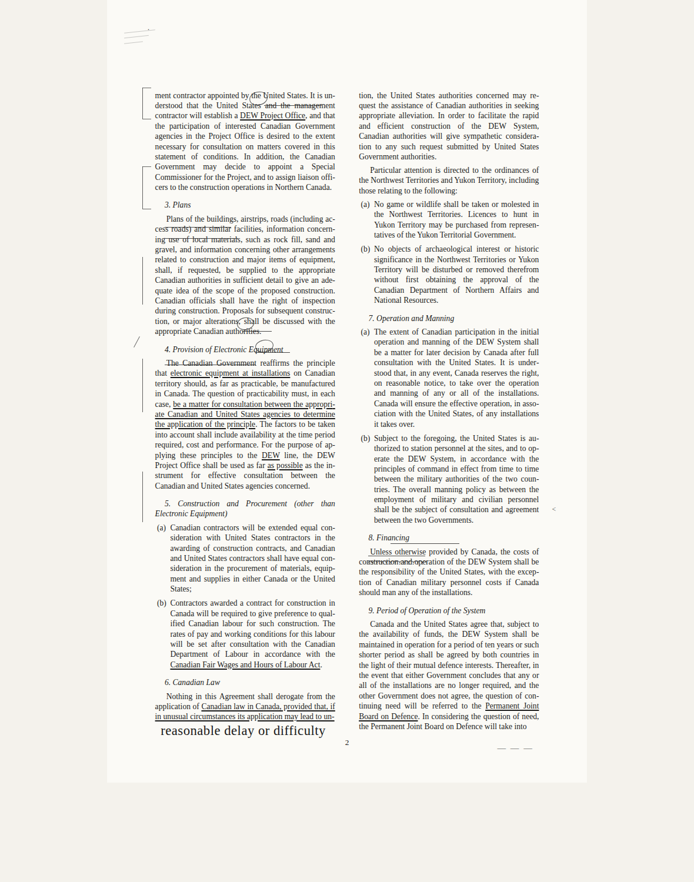.
ment contractor appointed by the United States. It is understood that the United States and the management contractor will establish a DEW Project Office, and that the participation of interested Canadian Government agencies in the Project Office is desired to the extent necessary for consultation on matters covered in this statement of conditions. In addition, the Canadian Government may decide to appoint a Special Commissioner for the Project, and to assign liaison officers to the construction operations in Northern Canada.
3. Plans
Plans of the buildings, airstrips, roads (including access roads) and similar facilities, information concerning use of local materials, such as rock fill, sand and gravel, and information concerning other arrangements related to construction and major items of equipment, shall, if requested, be supplied to the appropriate Canadian authorities in sufficient detail to give an adequate idea of the scope of the proposed construction. Canadian officials shall have the right of inspection during construction. Proposals for subsequent construction, or major alterations, shall be discussed with the appropriate Canadian authorities.
4. Provision of Electronic Equipment
The Canadian Government reaffirms the principle that electronic equipment at installations on Canadian territory should, as far as practicable, be manufactured in Canada. The question of practicability must, in each case, be a matter for consultation between the appropriate Canadian and United States agencies to determine the application of the principle. The factors to be taken into account shall include availability at the time period required, cost and performance. For the purpose of applying these principles to the DEW line, the DEW Project Office shall be used as far as possible as the instrument for effective consultation between the Canadian and United States agencies concerned.
5. Construction and Procurement (other than Electronic Equipment)
(a) Canadian contractors will be extended equal consideration with United States contractors in the awarding of construction contracts, and Canadian and United States contractors shall have equal consideration in the procurement of materials, equipment and supplies in either Canada or the United States;
(b) Contractors awarded a contract for construction in Canada will be required to give preference to qualified Canadian labour for such construction. The rates of pay and working conditions for this labour will be set after consultation with the Canadian Department of Labour in accordance with the Canadian Fair Wages and Hours of Labour Act.
6. Canadian Law
Nothing in this Agreement shall derogate from the application of Canadian law in Canada, provided that, if in unusual circumstances its application may lead to un-
tion, the United States authorities concerned may request the assistance of Canadian authorities in seeking appropriate alleviation. In order to facilitate the rapid and efficient construction of the DEW System, Canadian authorities will give sympathetic consideration to any such request submitted by United States Government authorities.
Particular attention is directed to the ordinances of the Northwest Territories and Yukon Territory, including those relating to the following:
(a) No game or wildlife shall be taken or molested in the Northwest Territories. Licences to hunt in Yukon Territory may be purchased from representatives of the Yukon Territorial Government.
(b) No objects of archaeological interest or historic significance in the Northwest Territories or Yukon Territory will be disturbed or removed therefrom without first obtaining the approval of the Canadian Department of Northern Affairs and National Resources.
7. Operation and Manning
(a) The extent of Canadian participation in the initial operation and manning of the DEW System shall be a matter for later decision by Canada after full consultation with the United States. It is understood that, in any event, Canada reserves the right, on reasonable notice, to take over the operation and manning of any or all of the installations. Canada will ensure the effective operation, in association with the United States, of any installations it takes over.
(b) Subject to the foregoing, the United States is authorized to station personnel at the sites, and to operate the DEW System, in accordance with the principles of command in effect from time to time between the military authorities of the two countries. The overall manning policy as between the employment of military and civilian personnel shall be the subject of consultation and agreement between the two Governments.
8. Financing
Unless otherwise provided by Canada, the costs of construction and operation of the DEW System shall be the responsibility of the United States, with the exception of Canadian military personnel costs if Canada should man any of the installations.
9. Period of Operation of the System
Canada and the United States agree that, subject to the availability of funds, the DEW System shall be maintained in operation for a period of ten years or such shorter period as shall be agreed by both countries in the light of their mutual defence interests. Thereafter, in the event that either Government concludes that any or all of the installations are no longer required, and the other Government does not agree, the question of continuing need will be referred to the Permanent Joint Board on Defence. In considering the question of need, the Permanent Joint Board on Defence will take into
2
reasonable delay or difficulty
— — —
<